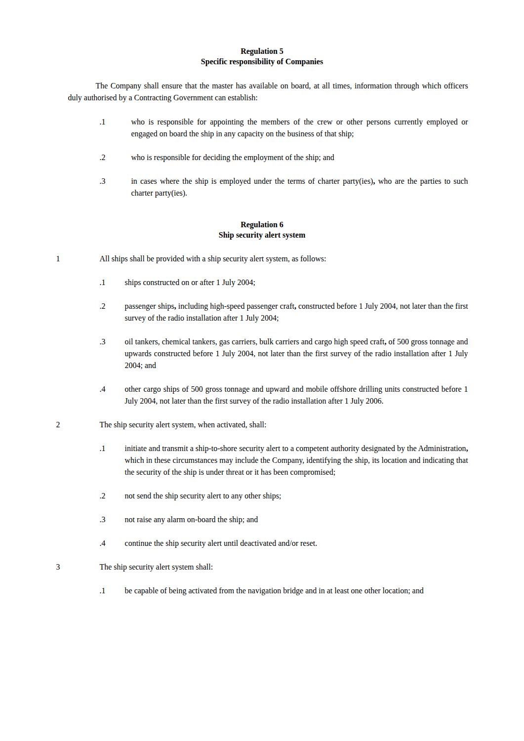Regulation 5
Specific responsibility of Companies
The Company shall ensure that the master has available on board, at all times, information through which officers duly authorised by a Contracting Government can establish:
.1
who is responsible for appointing the members of the crew or other persons currently employed or engaged on board the ship in any capacity on the business of that ship;
.2
who is responsible for deciding the employment of the ship; and
.3
in cases where the ship is employed under the terms of charter party(ies), who are the parties to such charter party(ies).
Regulation 6
Ship security alert system
1
All ships shall be provided with a ship security alert system, as follows:
.1
ships constructed on or after 1 July 2004;
.2
passenger ships, including high-speed passenger craft, constructed before 1 July 2004, not later than the first survey of the radio installation after 1 July 2004;
.3
oil tankers, chemical tankers, gas carriers, bulk carriers and cargo high speed craft, of 500 gross tonnage and upwards constructed before 1 July 2004, not later than the first survey of the radio installation after 1 July 2004; and
.4
other cargo ships of 500 gross tonnage and upward and mobile offshore drilling units constructed before 1 July 2004, not later than the first survey of the radio installation after 1 July 2006.
2
The ship security alert system, when activated, shall:
.1
initiate and transmit a ship-to-shore security alert to a competent authority designated by the Administration, which in these circumstances may include the Company, identifying the ship, its location and indicating that the security of the ship is under threat or it has been compromised;
.2
not send the ship security alert to any other ships;
.3
not raise any alarm on-board the ship; and
.4
continue the ship security alert until deactivated and/or reset.
3
The ship security alert system shall:
.1
be capable of being activated from the navigation bridge and in at least one other location; and